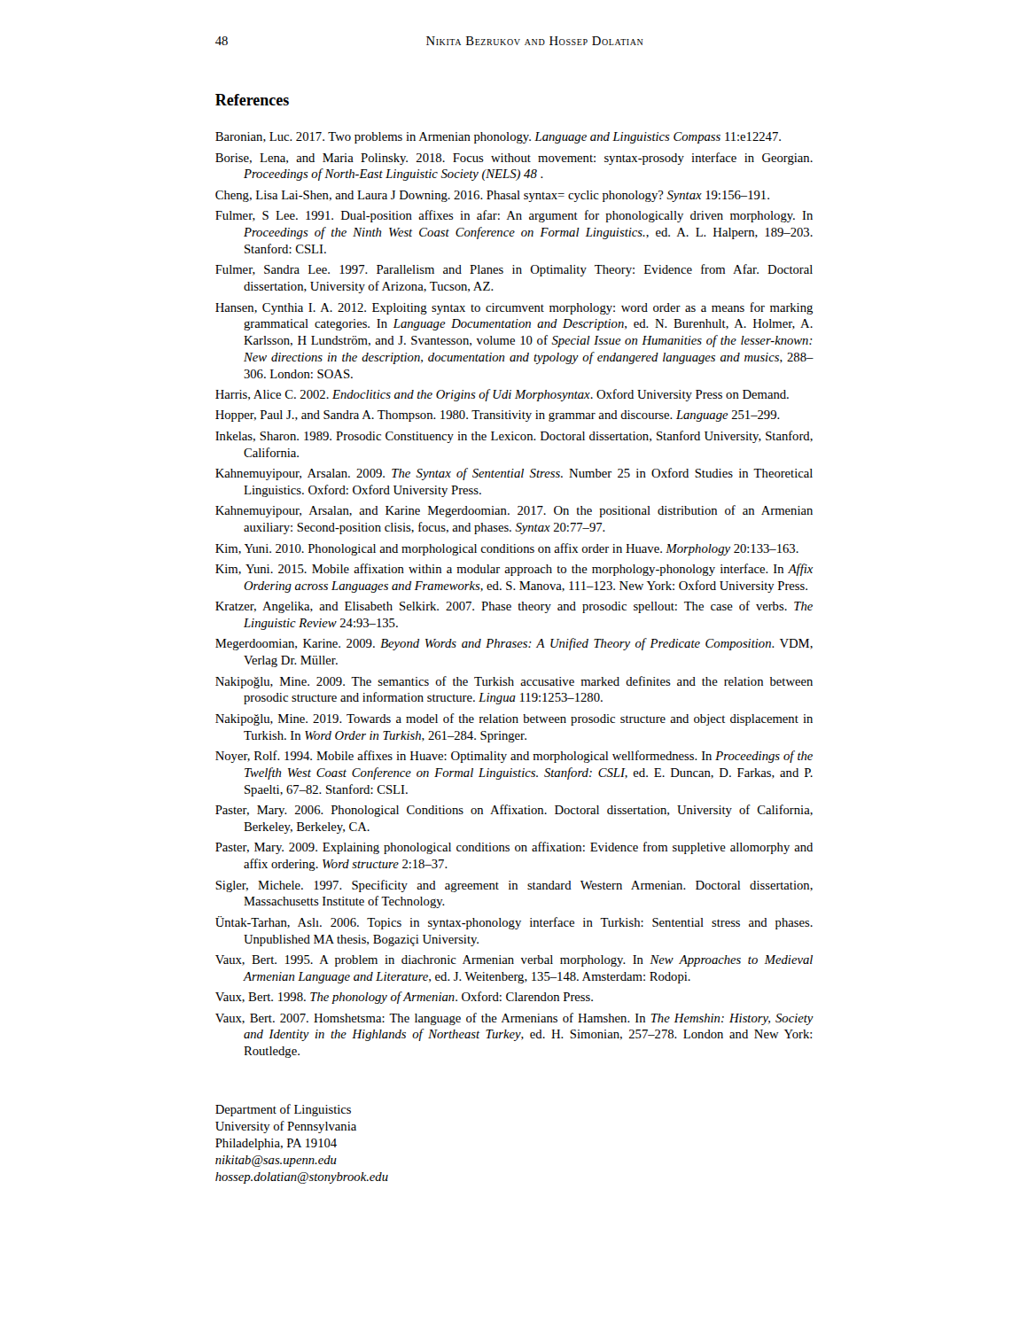48 Nikita Bezrukov and Hossep Dolatian
References
Baronian, Luc. 2017. Two problems in Armenian phonology. Language and Linguistics Compass 11:e12247.
Borise, Lena, and Maria Polinsky. 2018. Focus without movement: syntax-prosody interface in Georgian. Proceedings of North-East Linguistic Society (NELS) 48 .
Cheng, Lisa Lai-Shen, and Laura J Downing. 2016. Phasal syntax= cyclic phonology? Syntax 19:156–191.
Fulmer, S Lee. 1991. Dual-position affixes in afar: An argument for phonologically driven morphology. In Proceedings of the Ninth West Coast Conference on Formal Linguistics., ed. A. L. Halpern, 189–203. Stanford: CSLI.
Fulmer, Sandra Lee. 1997. Parallelism and Planes in Optimality Theory: Evidence from Afar. Doctoral dissertation, University of Arizona, Tucson, AZ.
Hansen, Cynthia I. A. 2012. Exploiting syntax to circumvent morphology: word order as a means for marking grammatical categories. In Language Documentation and Description, ed. N. Burenhult, A. Holmer, A. Karlsson, H Lundström, and J. Svantesson, volume 10 of Special Issue on Humanities of the lesser-known: New directions in the description, documentation and typology of endangered languages and musics, 288–306. London: SOAS.
Harris, Alice C. 2002. Endoclitics and the Origins of Udi Morphosyntax. Oxford University Press on Demand.
Hopper, Paul J., and Sandra A. Thompson. 1980. Transitivity in grammar and discourse. Language 251–299.
Inkelas, Sharon. 1989. Prosodic Constituency in the Lexicon. Doctoral dissertation, Stanford University, Stanford, California.
Kahnemuyipour, Arsalan. 2009. The Syntax of Sentential Stress. Number 25 in Oxford Studies in Theoretical Linguistics. Oxford: Oxford University Press.
Kahnemuyipour, Arsalan, and Karine Megerdoomian. 2017. On the positional distribution of an Armenian auxiliary: Second-position clisis, focus, and phases. Syntax 20:77–97.
Kim, Yuni. 2010. Phonological and morphological conditions on affix order in Huave. Morphology 20:133–163.
Kim, Yuni. 2015. Mobile affixation within a modular approach to the morphology-phonology interface. In Affix Ordering across Languages and Frameworks, ed. S. Manova, 111–123. New York: Oxford University Press.
Kratzer, Angelika, and Elisabeth Selkirk. 2007. Phase theory and prosodic spellout: The case of verbs. The Linguistic Review 24:93–135.
Megerdoomian, Karine. 2009. Beyond Words and Phrases: A Unified Theory of Predicate Composition. VDM, Verlag Dr. Müller.
Nakipoğlu, Mine. 2009. The semantics of the Turkish accusative marked definites and the relation between prosodic structure and information structure. Lingua 119:1253–1280.
Nakipoğlu, Mine. 2019. Towards a model of the relation between prosodic structure and object displacement in Turkish. In Word Order in Turkish, 261–284. Springer.
Noyer, Rolf. 1994. Mobile affixes in Huave: Optimality and morphological wellformedness. In Proceedings of the Twelfth West Coast Conference on Formal Linguistics. Stanford: CSLI, ed. E. Duncan, D. Farkas, and P. Spaelti, 67–82. Stanford: CSLI.
Paster, Mary. 2006. Phonological Conditions on Affixation. Doctoral dissertation, University of California, Berkeley, Berkeley, CA.
Paster, Mary. 2009. Explaining phonological conditions on affixation: Evidence from suppletive allomorphy and affix ordering. Word structure 2:18–37.
Sigler, Michele. 1997. Specificity and agreement in standard Western Armenian. Doctoral dissertation, Massachusetts Institute of Technology.
Üntak-Tarhan, Aslı. 2006. Topics in syntax-phonology interface in Turkish: Sentential stress and phases. Unpublished MA thesis, Bogaziçi University.
Vaux, Bert. 1995. A problem in diachronic Armenian verbal morphology. In New Approaches to Medieval Armenian Language and Literature, ed. J. Weitenberg, 135–148. Amsterdam: Rodopi.
Vaux, Bert. 1998. The phonology of Armenian. Oxford: Clarendon Press.
Vaux, Bert. 2007. Homshetsma: The language of the Armenians of Hamshen. In The Hemshin: History, Society and Identity in the Highlands of Northeast Turkey, ed. H. Simonian, 257–278. London and New York: Routledge.
Department of Linguistics
University of Pennsylvania
Philadelphia, PA 19104
nikitab@sas.upenn.edu
hossep.dolatian@stonybrook.edu